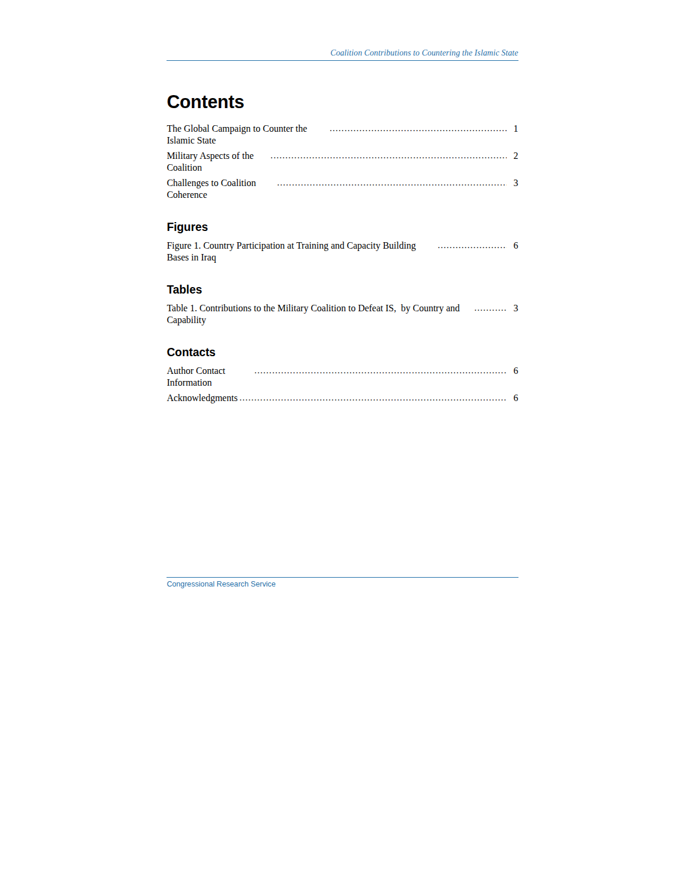Coalition Contributions to Countering the Islamic State
Contents
The Global Campaign to Counter the Islamic State ....................................................................... 1
Military Aspects of the Coalition ................................................................................................. 2
Challenges to Coalition Coherence .............................................................................................. 3
Figures
Figure 1. Country Participation at Training and Capacity Building Bases in Iraq .......................... 6
Tables
Table 1. Contributions to the Military Coalition to Defeat IS, by Country and Capability ............ 3
Contacts
Author Contact Information ......................................................................................................... 6
Acknowledgments ..................................................................................................................... 6
Congressional Research Service